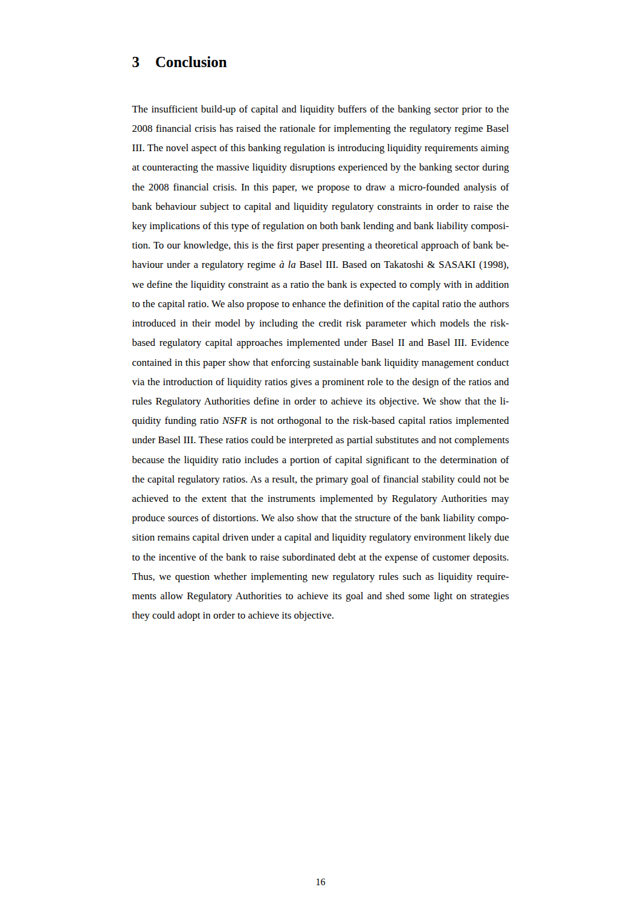3 Conclusion
The insufficient build-up of capital and liquidity buffers of the banking sector prior to the 2008 financial crisis has raised the rationale for implementing the regulatory regime Basel III. The novel aspect of this banking regulation is introducing liquidity requirements aiming at counteracting the massive liquidity disruptions experienced by the banking sector during the 2008 financial crisis. In this paper, we propose to draw a micro-founded analysis of bank behaviour subject to capital and liquidity regulatory constraints in order to raise the key implications of this type of regulation on both bank lending and bank liability composition. To our knowledge, this is the first paper presenting a theoretical approach of bank behaviour under a regulatory regime à la Basel III. Based on Takatoshi & SASAKI (1998), we define the liquidity constraint as a ratio the bank is expected to comply with in addition to the capital ratio. We also propose to enhance the definition of the capital ratio the authors introduced in their model by including the credit risk parameter which models the risk-based regulatory capital approaches implemented under Basel II and Basel III. Evidence contained in this paper show that enforcing sustainable bank liquidity management conduct via the introduction of liquidity ratios gives a prominent role to the design of the ratios and rules Regulatory Authorities define in order to achieve its objective. We show that the liquidity funding ratio NSFR is not orthogonal to the risk-based capital ratios implemented under Basel III. These ratios could be interpreted as partial substitutes and not complements because the liquidity ratio includes a portion of capital significant to the determination of the capital regulatory ratios. As a result, the primary goal of financial stability could not be achieved to the extent that the instruments implemented by Regulatory Authorities may produce sources of distortions. We also show that the structure of the bank liability composition remains capital driven under a capital and liquidity regulatory environment likely due to the incentive of the bank to raise subordinated debt at the expense of customer deposits. Thus, we question whether implementing new regulatory rules such as liquidity requirements allow Regulatory Authorities to achieve its goal and shed some light on strategies they could adopt in order to achieve its objective.
16